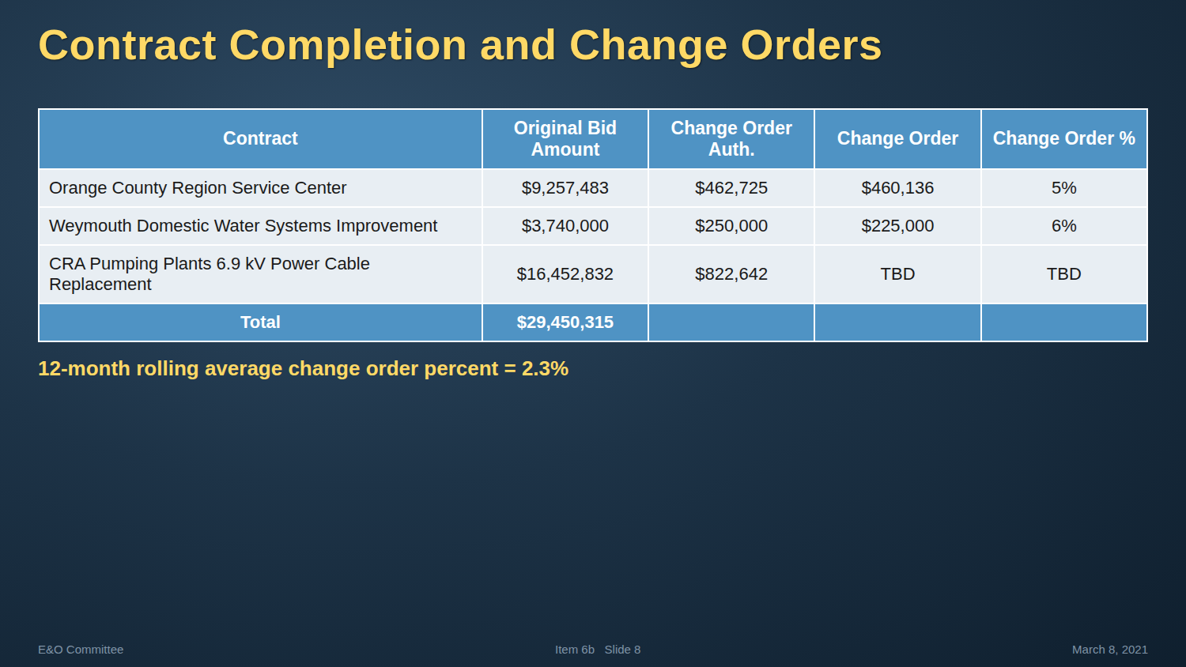Contract Completion and Change Orders
| Contract | Original Bid Amount | Change Order Auth. | Change Order | Change Order % |
| --- | --- | --- | --- | --- |
| Orange County Region Service Center | $9,257,483 | $462,725 | $460,136 | 5% |
| Weymouth Domestic Water Systems Improvement | $3,740,000 | $250,000 | $225,000 | 6% |
| CRA Pumping Plants 6.9 kV Power Cable Replacement | $16,452,832 | $822,642 | TBD | TBD |
| Total | $29,450,315 | | | |
12-month rolling average change order percent = 2.3%
E&O Committee
Item 6b Slide 8
March 8, 2021